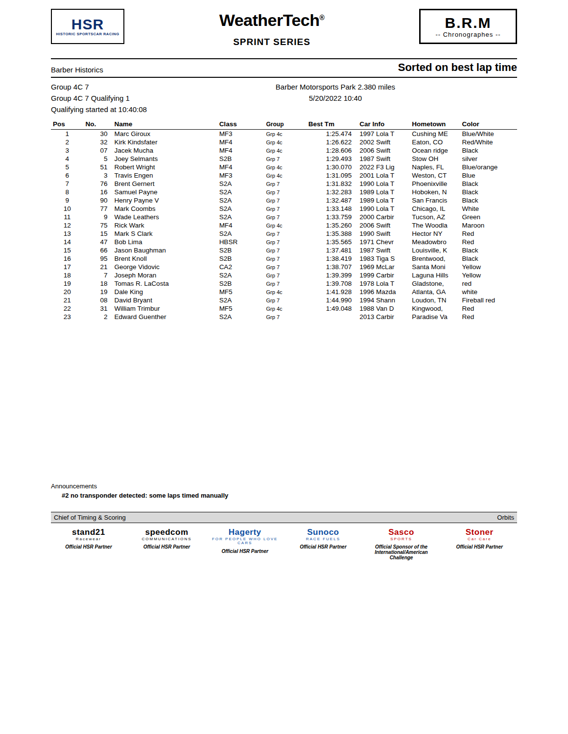HSR
Historic Sportscar Racing
WeatherTech®
SPRINT SERIES
B.R.M
-- Chronographes --
Barber Historics
Sorted on best lap time
Group 4C 7
Barber Motorsports Park 2.380 miles
Group 4C 7 Qualifying 1
5/20/2022 10:40
Qualifying started at 10:40:08
| Pos | No. | Name | Class | Group | Best Tm | Car Info | Hometown | Color |
| --- | --- | --- | --- | --- | --- | --- | --- | --- |
| 1 | 30 | Marc Giroux | MF3 | Grp 4c | 1:25.474 | 1997 Lola T | Cushing ME | Blue/White |
| 2 | 32 | Kirk Kindsfater | MF4 | Grp 4c | 1:26.622 | 2002 Swift | Eaton, CO | Red/White |
| 3 | 07 | Jacek Mucha | MF4 | Grp 4c | 1:28.606 | 2006 Swift | Ocean ridge | Black |
| 4 | 5 | Joey Selmants | S2B | Grp 7 | 1:29.493 | 1987 Swift | Stow OH | silver |
| 5 | 51 | Robert Wright | MF4 | Grp 4c | 1:30.070 | 2022 F3 Lig | Naples, FL | Blue/orange |
| 6 | 3 | Travis Engen | MF3 | Grp 4c | 1:31.095 | 2001 Lola T | Weston, CT | Blue |
| 7 | 76 | Brent Gernert | S2A | Grp 7 | 1:31.832 | 1990 Lola T | Phoenixville | Black |
| 8 | 16 | Samuel Payne | S2A | Grp 7 | 1:32.283 | 1989 Lola T | Hoboken, N | Black |
| 9 | 90 | Henry Payne V | S2A | Grp 7 | 1:32.487 | 1989 Lola T | San Francis | Black |
| 10 | 77 | Mark Coombs | S2A | Grp 7 | 1:33.148 | 1990 Lola T | Chicago, IL | White |
| 11 | 9 | Wade Leathers | S2A | Grp 7 | 1:33.759 | 2000 Carbir | Tucson, AZ | Green |
| 12 | 75 | Rick Wark | MF4 | Grp 4c | 1:35.260 | 2006 Swift | The Woodla | Maroon |
| 13 | 15 | Mark S Clark | S2A | Grp 7 | 1:35.388 | 1990 Swift | Hector NY | Red |
| 14 | 47 | Bob Lima | HBSR | Grp 7 | 1:35.565 | 1971 Chevr | Meadowbro | Red |
| 15 | 66 | Jason Baughman | S2B | Grp 7 | 1:37.481 | 1987 Swift | Louisville, K | Black |
| 16 | 95 | Brent Knoll | S2B | Grp 7 | 1:38.419 | 1983 Tiga S | Brentwood, | Black |
| 17 | 21 | George Vidovic | CA2 | Grp 7 | 1:38.707 | 1969 McLar | Santa Moni | Yellow |
| 18 | 7 | Joseph Moran | S2A | Grp 7 | 1:39.399 | 1999 Carbir | Laguna Hills | Yellow |
| 19 | 18 | Tomas R. LaCosta | S2B | Grp 7 | 1:39.708 | 1978 Lola T | Gladstone, | red |
| 20 | 19 | Dale King | MF5 | Grp 4c | 1:41.928 | 1996 Mazda | Atlanta, GA | white |
| 21 | 08 | David Bryant | S2A | Grp 7 | 1:44.990 | 1994 Shann | Loudon, TN | Fireball red |
| 22 | 31 | William Trimbur | MF5 | Grp 4c | 1:49.048 | 1988 Van D | Kingwood, | Red |
| 23 | 2 | Edward Guenther | S2A | Grp 7 | | 2013 Carbir | Paradise Va | Red |
Announcements
#2 no transponder detected: some laps timed manually
Chief of Timing & Scoring
Orbits
stand21Racewear
Official HSR Partner
speedcomCOMMUNICATIONS
Official HSR Partner
HagertyFOR PEOPLE WHO LOVE CARS
Official HSR Partner
SunocoRACE FUELS
Official HSR Partner
SascoSPORTS
Official Sponsor of the
International/American Challenge
StonerCar Care
Official HSR Partner